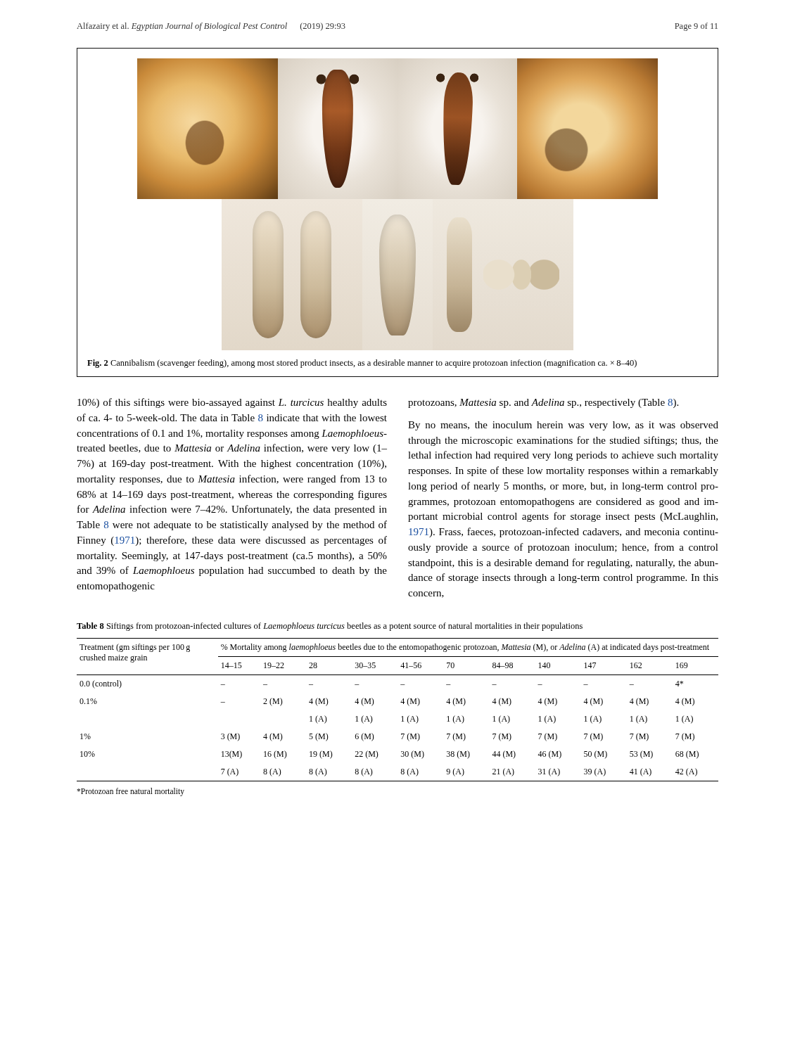Alfazairy et al. Egyptian Journal of Biological Pest Control
(2019) 29:93
Page 9 of 11
Fig. 2 Cannibalism (scavenger feeding), among most stored product insects, as a desirable manner to acquire protozoan infection (magnification ca. × 8–40)
10%) of this siftings were bio-assayed against L. turcicus healthy adults of ca. 4- to 5-week-old. The data in Table 8 indicate that with the lowest concentrations of 0.1 and 1%, mortality responses among Laemophloeus-treated beetles, due to Mattesia or Adelina infection, were very low (1–7%) at 169-day post-treatment. With the highest concentration (10%), mortality responses, due to Mattesia infection, were ranged from 13 to 68% at 14–169 days post-treatment, whereas the corresponding figures for Adelina infection were 7–42%. Unfortunately, the data presented in Table 8 were not adequate to be statistically analysed by the method of Finney (1971); therefore, these data were discussed as percentages of mortality. Seemingly, at 147-days post-treatment (ca.5 months), a 50% and 39% of Laemophloeus population had succumbed to death by the entomopathogenic
protozoans, Mattesia sp. and Adelina sp., respectively (Table 8).
By no means, the inoculum herein was very low, as it was observed through the microscopic examinations for the studied siftings; thus, the lethal infection had required very long periods to achieve such mortality responses. In spite of these low mortality responses within a remarkably long period of nearly 5 months, or more, but, in long-term control programmes, protozoan entomopathogens are considered as good and important microbial control agents for storage insect pests (McLaughlin, 1971). Frass, faeces, protozoan-infected cadavers, and meconia continuously provide a source of protozoan inoculum; hence, from a control standpoint, this is a desirable demand for regulating, naturally, the abundance of storage insects through a long-term control programme. In this concern,
Table 8 Siftings from protozoan-infected cultures of Laemophloeus turcicus beetles as a potent source of natural mortalities in their populations
| Treatment (gm siftings per 100 g crushed maize grain | % Mortality among laemophloeus beetles due to the entomopathogenic protozoan, Mattesia (M), or Adelina (A) at indicated days post-treatment |
| --- | --- |
| 14–15 | 19–22 | 28 | 30–35 | 41–56 | 70 | 84–98 | 140 | 147 | 162 | 169 |
| 0.0 (control) | – | – | – | – | – | – | – | – | – | – | 4* |
| 0.1% | – | 2 (M) | 4 (M) | 4 (M) | 4 (M) | 4 (M) | 4 (M) | 4 (M) | 4 (M) | 4 (M) | 4 (M) |
| | | | 1 (A) | 1 (A) | 1 (A) | 1 (A) | 1 (A) | 1 (A) | 1 (A) | 1 (A) | 1 (A) |
| 1% | 3 (M) | 4 (M) | 5 (M) | 6 (M) | 7 (M) | 7 (M) | 7 (M) | 7 (M) | 7 (M) | 7 (M) | 7 (M) |
| 10% | 13(M) | 16 (M) | 19 (M) | 22 (M) | 30 (M) | 38 (M) | 44 (M) | 46 (M) | 50 (M) | 53 (M) | 68 (M) |
| | 7 (A) | 8 (A) | 8 (A) | 8 (A) | 8 (A) | 9 (A) | 21 (A) | 31 (A) | 39 (A) | 41 (A) | 42 (A) |
*Protozoan free natural mortality